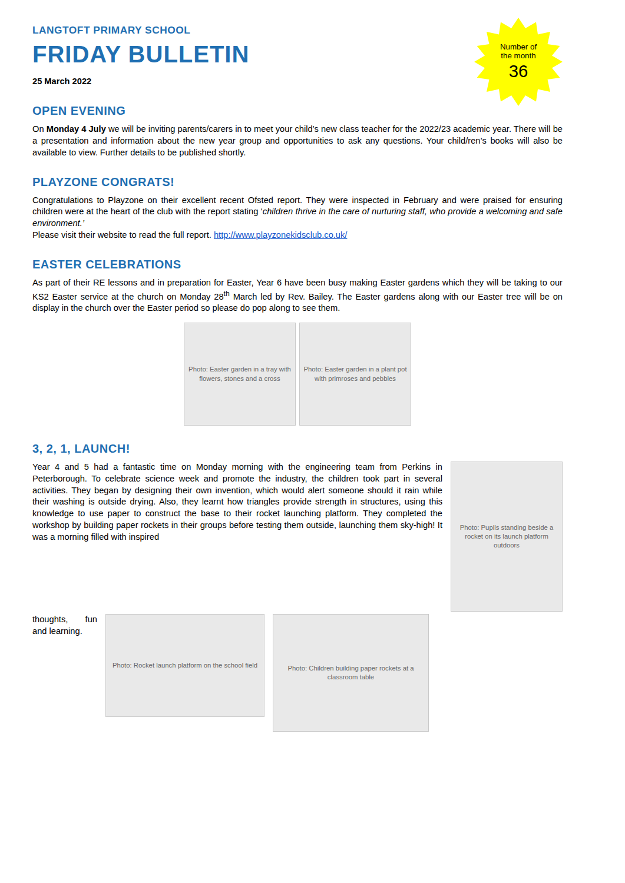Number of
the month
36
LANGTOFT PRIMARY SCHOOL
FRIDAY BULLETIN
25 March 2022
OPEN EVENING
On Monday 4 July we will be inviting parents/carers in to meet your child’s new class teacher for the 2022/23 academic year. There will be a presentation and information about the new year group and opportunities to ask any questions. Your child/ren’s books will also be available to view. Further details to be published shortly.
PLAYZONE CONGRATS!
Congratulations to Playzone on their excellent recent Ofsted report. They were inspected in February and were praised for ensuring children were at the heart of the club with the report stating ‘children thrive in the care of nurturing staff, who provide a welcoming and safe environment.’
Please visit their website to read the full report. http://www.playzonekidsclub.co.uk/
EASTER CELEBRATIONS
As part of their RE lessons and in preparation for Easter, Year 6 have been busy making Easter gardens which they will be taking to our KS2 Easter service at the church on Monday 28th March led by Rev. Bailey. The Easter gardens along with our Easter tree will be on display in the church over the Easter period so please do pop along to see them.
Photo: Easter garden in a tray with flowers, stones and a cross
Photo: Easter garden in a plant pot with primroses and pebbles
3, 2, 1, LAUNCH!
Year 4 and 5 had a fantastic time on Monday morning with the engineering team from Perkins in Peterborough. To celebrate science week and promote the industry, the children took part in several activities. They began by designing their own invention, which would alert someone should it rain while their washing is outside drying. Also, they learnt how triangles provide strength in structures, using this knowledge to use paper to construct the base to their rocket launching platform. They completed the workshop by building paper rockets in their groups before testing them outside, launching them sky-high! It was a morning filled with inspired
Photo: Pupils standing beside a rocket on its launch platform outdoors
thoughts, fun and learning.
Photo: Rocket launch platform on the school field
Photo: Children building paper rockets at a classroom table